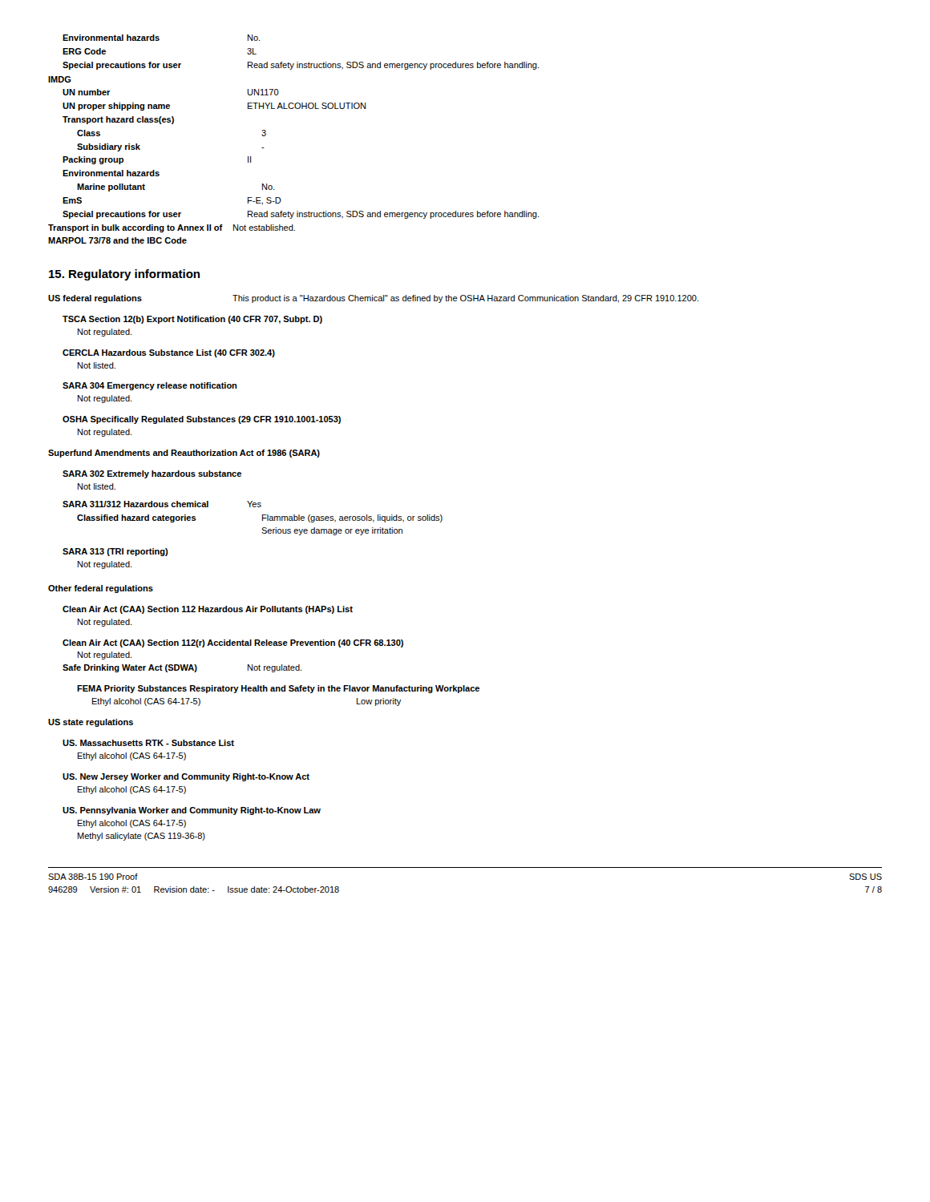Environmental hazards
No.
ERG Code
3L
Special precautions for user
Read safety instructions, SDS and emergency procedures before handling.
IMDG
UN number
UN1170
UN proper shipping name
ETHYL ALCOHOL SOLUTION
Transport hazard class(es)
Class
3
Subsidiary risk
-
Packing group
II
Environmental hazards
Marine pollutant
No.
EmS
F-E, S-D
Special precautions for user
Read safety instructions, SDS and emergency procedures before handling.
Transport in bulk according to Annex II of MARPOL 73/78 and the IBC Code
Not established.
15. Regulatory information
US federal regulations
This product is a "Hazardous Chemical" as defined by the OSHA Hazard Communication Standard, 29 CFR 1910.1200.
TSCA Section 12(b) Export Notification (40 CFR 707, Subpt. D)
Not regulated.
CERCLA Hazardous Substance List (40 CFR 302.4)
Not listed.
SARA 304 Emergency release notification
Not regulated.
OSHA Specifically Regulated Substances (29 CFR 1910.1001-1053)
Not regulated.
Superfund Amendments and Reauthorization Act of 1986 (SARA)
SARA 302 Extremely hazardous substance
Not listed.
SARA 311/312 Hazardous chemical
Yes
Classified hazard categories
Flammable (gases, aerosols, liquids, or solids)
Serious eye damage or eye irritation
SARA 313 (TRI reporting)
Not regulated.
Other federal regulations
Clean Air Act (CAA) Section 112 Hazardous Air Pollutants (HAPs) List
Not regulated.
Clean Air Act (CAA) Section 112(r) Accidental Release Prevention (40 CFR 68.130)
Not regulated.
Safe Drinking Water Act (SDWA)
Not regulated.
FEMA Priority Substances Respiratory Health and Safety in the Flavor Manufacturing Workplace
Ethyl alcohol (CAS 64-17-5)
Low priority
US state regulations
US. Massachusetts RTK - Substance List
Ethyl alcohol (CAS 64-17-5)
US. New Jersey Worker and Community Right-to-Know Act
Ethyl alcohol (CAS 64-17-5)
US. Pennsylvania Worker and Community Right-to-Know Law
Ethyl alcohol (CAS 64-17-5)
Methyl salicylate (CAS 119-36-8)
SDA 38B-15 190 Proof
SDS US
946289 Version #: 01 Revision date: - Issue date: 24-October-2018
7 / 8